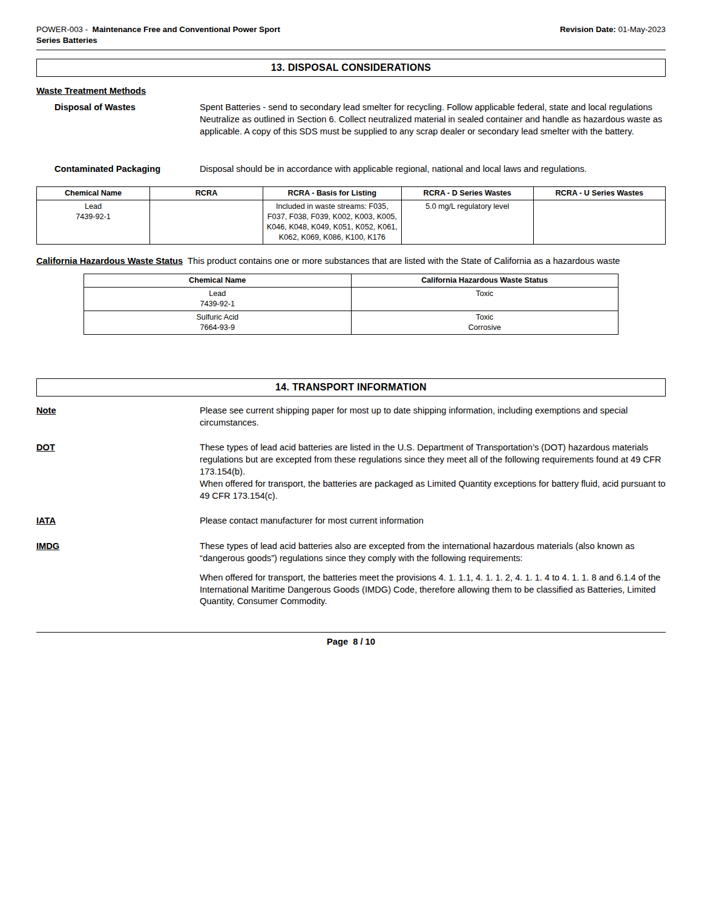POWER-003 - Maintenance Free and Conventional Power Sport
Series Batteries
Revision Date: 01-May-2023
13. DISPOSAL CONSIDERATIONS
Waste Treatment Methods
Disposal of Wastes
Spent Batteries - send to secondary lead smelter for recycling. Follow applicable federal, state and local regulations Neutralize as outlined in Section 6. Collect neutralized material in sealed container and handle as hazardous waste as applicable. A copy of this SDS must be supplied to any scrap dealer or secondary lead smelter with the battery.
Contaminated Packaging
Disposal should be in accordance with applicable regional, national and local laws and regulations.
| Chemical Name | RCRA | RCRA - Basis for Listing | RCRA - D Series Wastes | RCRA - U Series Wastes |
| --- | --- | --- | --- | --- |
| Lead 7439-92-1 | | Included in waste streams: F035, F037, F038, F039, K002, K003, K005, K046, K048, K049, K051, K052, K061, K062, K069, K086, K100, K176 | 5.0 mg/L regulatory level | |
California Hazardous Waste Status This product contains one or more substances that are listed with the State of California as a hazardous waste
| Chemical Name | California Hazardous Waste Status |
| --- | --- |
| Lead 7439-92-1 | Toxic |
| Sulfuric Acid 7664-93-9 | Toxic Corrosive |
14. TRANSPORT INFORMATION
Note
Please see current shipping paper for most up to date shipping information, including exemptions and special circumstances.
DOT
These types of lead acid batteries are listed in the U.S. Department of Transportation’s (DOT) hazardous materials regulations but are excepted from these regulations since they meet all of the following requirements found at 49 CFR 173.154(b).
When offered for transport, the batteries are packaged as Limited Quantity exceptions for battery fluid, acid pursuant to 49 CFR 173.154(c).
IATA
Please contact manufacturer for most current information
IMDG
These types of lead acid batteries also are excepted from the international hazardous materials (also known as “dangerous goods”) regulations since they comply with the following requirements:
When offered for transport, the batteries meet the provisions 4. 1. 1.1, 4. 1. 1. 2, 4. 1. 1. 4 to 4. 1. 1. 8 and 6.1.4 of the International Maritime Dangerous Goods (IMDG) Code, therefore allowing them to be classified as Batteries, Limited Quantity, Consumer Commodity.
Page 8 / 10